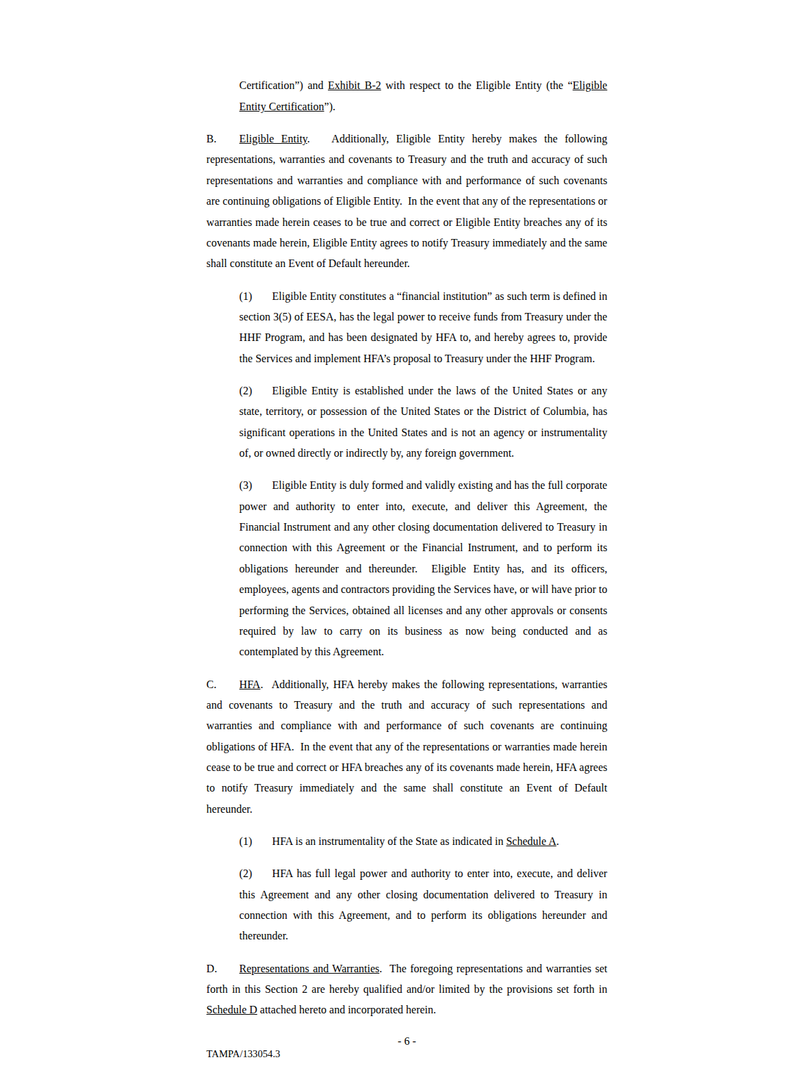Certification”) and Exhibit B-2 with respect to the Eligible Entity (the “Eligible Entity Certification”).
B. Eligible Entity. Additionally, Eligible Entity hereby makes the following representations, warranties and covenants to Treasury and the truth and accuracy of such representations and warranties and compliance with and performance of such covenants are continuing obligations of Eligible Entity. In the event that any of the representations or warranties made herein ceases to be true and correct or Eligible Entity breaches any of its covenants made herein, Eligible Entity agrees to notify Treasury immediately and the same shall constitute an Event of Default hereunder.
(1) Eligible Entity constitutes a “financial institution” as such term is defined in section 3(5) of EESA, has the legal power to receive funds from Treasury under the HHF Program, and has been designated by HFA to, and hereby agrees to, provide the Services and implement HFA’s proposal to Treasury under the HHF Program.
(2) Eligible Entity is established under the laws of the United States or any state, territory, or possession of the United States or the District of Columbia, has significant operations in the United States and is not an agency or instrumentality of, or owned directly or indirectly by, any foreign government.
(3) Eligible Entity is duly formed and validly existing and has the full corporate power and authority to enter into, execute, and deliver this Agreement, the Financial Instrument and any other closing documentation delivered to Treasury in connection with this Agreement or the Financial Instrument, and to perform its obligations hereunder and thereunder. Eligible Entity has, and its officers, employees, agents and contractors providing the Services have, or will have prior to performing the Services, obtained all licenses and any other approvals or consents required by law to carry on its business as now being conducted and as contemplated by this Agreement.
C. HFA. Additionally, HFA hereby makes the following representations, warranties and covenants to Treasury and the truth and accuracy of such representations and warranties and compliance with and performance of such covenants are continuing obligations of HFA. In the event that any of the representations or warranties made herein cease to be true and correct or HFA breaches any of its covenants made herein, HFA agrees to notify Treasury immediately and the same shall constitute an Event of Default hereunder.
(1) HFA is an instrumentality of the State as indicated in Schedule A.
(2) HFA has full legal power and authority to enter into, execute, and deliver this Agreement and any other closing documentation delivered to Treasury in connection with this Agreement, and to perform its obligations hereunder and thereunder.
D. Representations and Warranties. The foregoing representations and warranties set forth in this Section 2 are hereby qualified and/or limited by the provisions set forth in Schedule D attached hereto and incorporated herein.
- 6 -
TAMPA/133054.3